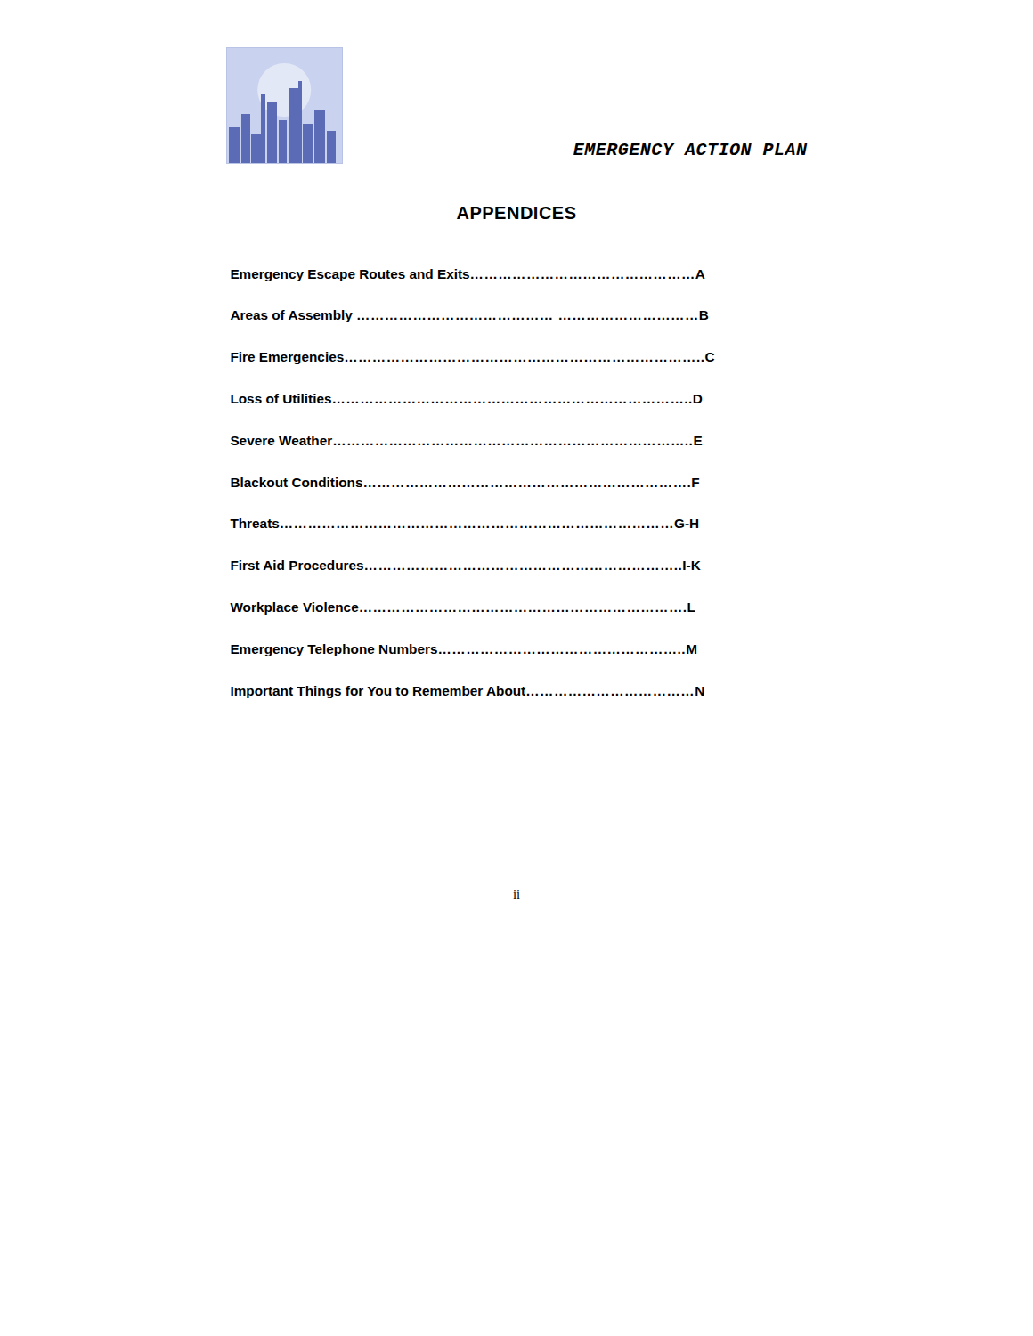EMERGENCY ACTION PLAN
APPENDICES
Emergency Escape Routes and Exits…………………………………………A
Areas of Assembly …………………………………… …………………………B
Fire Emergencies………………………………………………………………….. C
Loss of Utilities………………………………………………………………….. D
Severe Weather………………………………………………………………….. E
Blackout Conditions……………………………………………………………. F
Threats…………………………………………………………………………G-H
First Aid Procedures………………………………………………………….. I-K
Workplace Violence……………………………………………………………. L
Emergency Telephone Numbers…………………………………………….. M
Important Things for You to Remember About………………………………N
ii